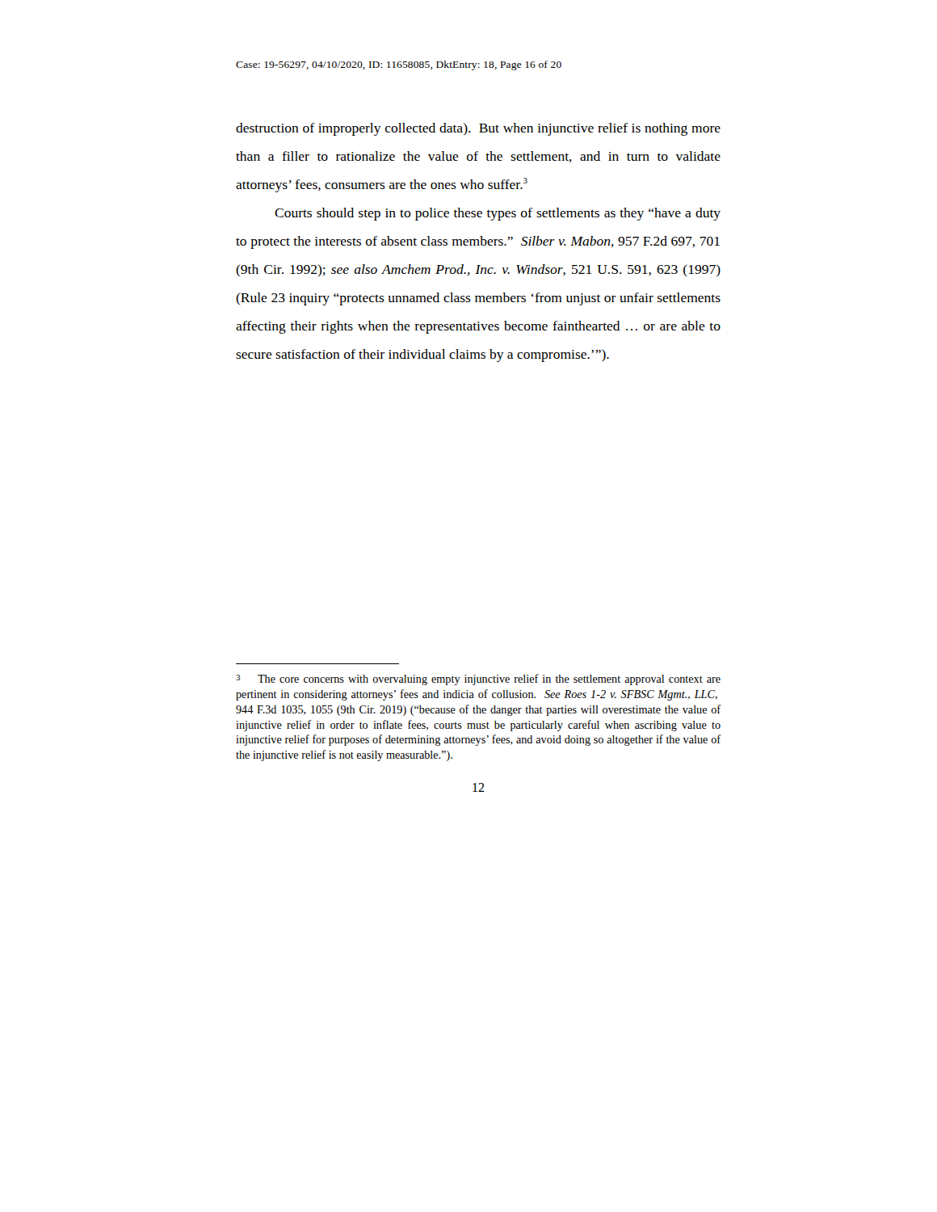Case: 19-56297, 04/10/2020, ID: 11658085, DktEntry: 18, Page 16 of 20
destruction of improperly collected data). But when injunctive relief is nothing more than a filler to rationalize the value of the settlement, and in turn to validate attorneys’ fees, consumers are the ones who suffer.3
Courts should step in to police these types of settlements as they “have a duty to protect the interests of absent class members.” Silber v. Mabon, 957 F.2d 697, 701 (9th Cir. 1992); see also Amchem Prod., Inc. v. Windsor, 521 U.S. 591, 623 (1997) (Rule 23 inquiry “protects unnamed class members ‘from unjust or unfair settlements affecting their rights when the representatives become fainthearted … or are able to secure satisfaction of their individual claims by a compromise.’”).
3 The core concerns with overvaluing empty injunctive relief in the settlement approval context are pertinent in considering attorneys’ fees and indicia of collusion. See Roes 1-2 v. SFBSC Mgmt., LLC, 944 F.3d 1035, 1055 (9th Cir. 2019) (“because of the danger that parties will overestimate the value of injunctive relief in order to inflate fees, courts must be particularly careful when ascribing value to injunctive relief for purposes of determining attorneys’ fees, and avoid doing so altogether if the value of the injunctive relief is not easily measurable.”).
12